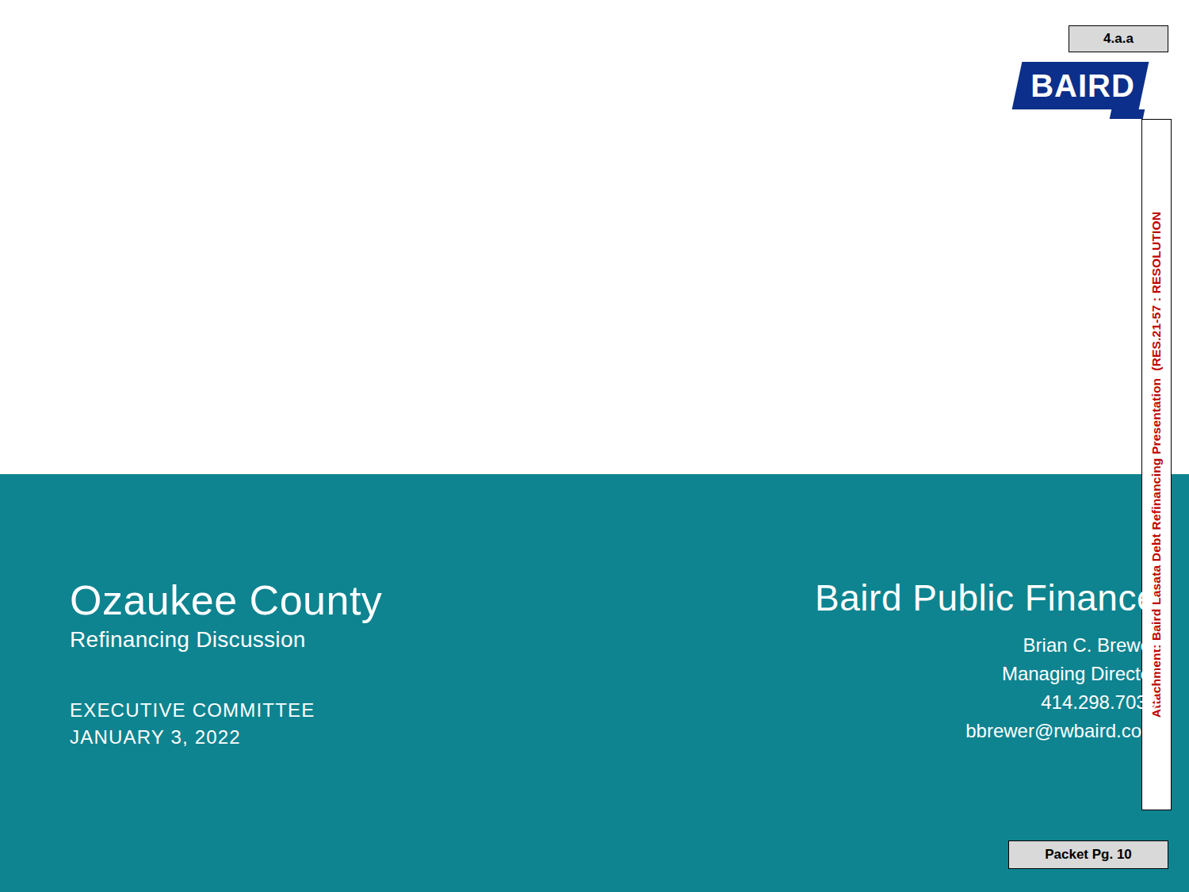BAIRD
4.a.a
Attachment: Baird Lasata Debt Refinancing Presentation (RES.21-57 : RESOLUTION
Packet Pg. 10
Ozaukee County
Refinancing Discussion
EXECUTIVE COMMITTEE
JANUARY 3, 2022
Baird Public Finance
Brian C. Brewer
Managing Director
414.298.7030
bbrewer@rwbaird.com